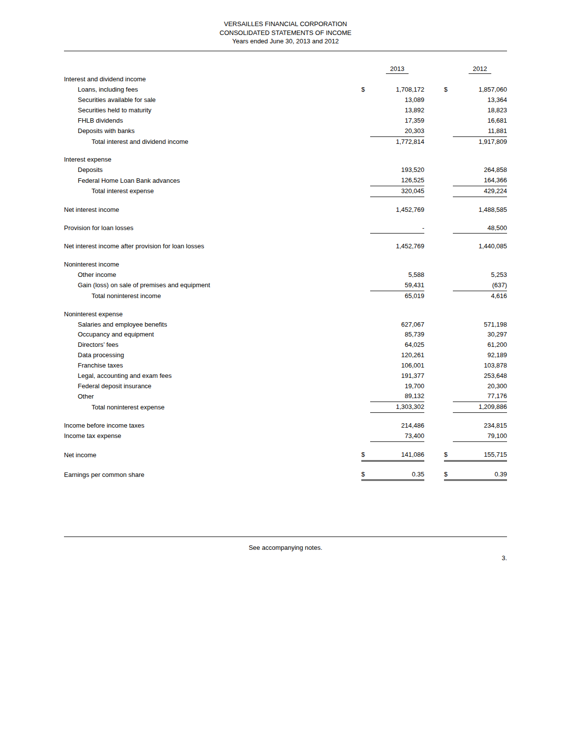VERSAILLES FINANCIAL CORPORATION
CONSOLIDATED STATEMENTS OF INCOME
Years ended June 30, 2013 and 2012
| | | 2013 | | | 2012 |
| Interest and dividend income | | | | | |
| Loans, including fees | $ | 1,708,172 | | $ | 1,857,060 |
| Securities available for sale | | 13,089 | | | 13,364 |
| Securities held to maturity | | 13,892 | | | 18,823 |
| FHLB dividends | | 17,359 | | | 16,681 |
| Deposits with banks | | 20,303 | | | 11,881 |
| Total interest and dividend income | | 1,772,814 | | | 1,917,809 |
| Interest expense | | | | | |
| Deposits | | 193,520 | | | 264,858 |
| Federal Home Loan Bank advances | | 126,525 | | | 164,366 |
| Total interest expense | | 320,045 | | | 429,224 |
| Net interest income | | 1,452,769 | | | 1,488,585 |
| Provision for loan losses | | - | | | 48,500 |
| Net interest income after provision for loan losses | | 1,452,769 | | | 1,440,085 |
| Noninterest income | | | | | |
| Other income | | 5,588 | | | 5,253 |
| Gain (loss) on sale of premises and equipment | | 59,431 | | | (637) |
| Total noninterest income | | 65,019 | | | 4,616 |
| Noninterest expense | | | | | |
| Salaries and employee benefits | | 627,067 | | | 571,198 |
| Occupancy and equipment | | 85,739 | | | 30,297 |
| Directors’ fees | | 64,025 | | | 61,200 |
| Data processing | | 120,261 | | | 92,189 |
| Franchise taxes | | 106,001 | | | 103,878 |
| Legal, accounting and exam fees | | 191,377 | | | 253,648 |
| Federal deposit insurance | | 19,700 | | | 20,300 |
| Other | | 89,132 | | | 77,176 |
| Total noninterest expense | | 1,303,302 | | | 1,209,886 |
| Income before income taxes | | 214,486 | | | 234,815 |
| Income tax expense | | 73,400 | | | 79,100 |
| Net income | $ | 141,086 | | $ | 155,715 |
| Earnings per common share | $ | 0.35 | | $ | 0.39 |
See accompanying notes.
3.